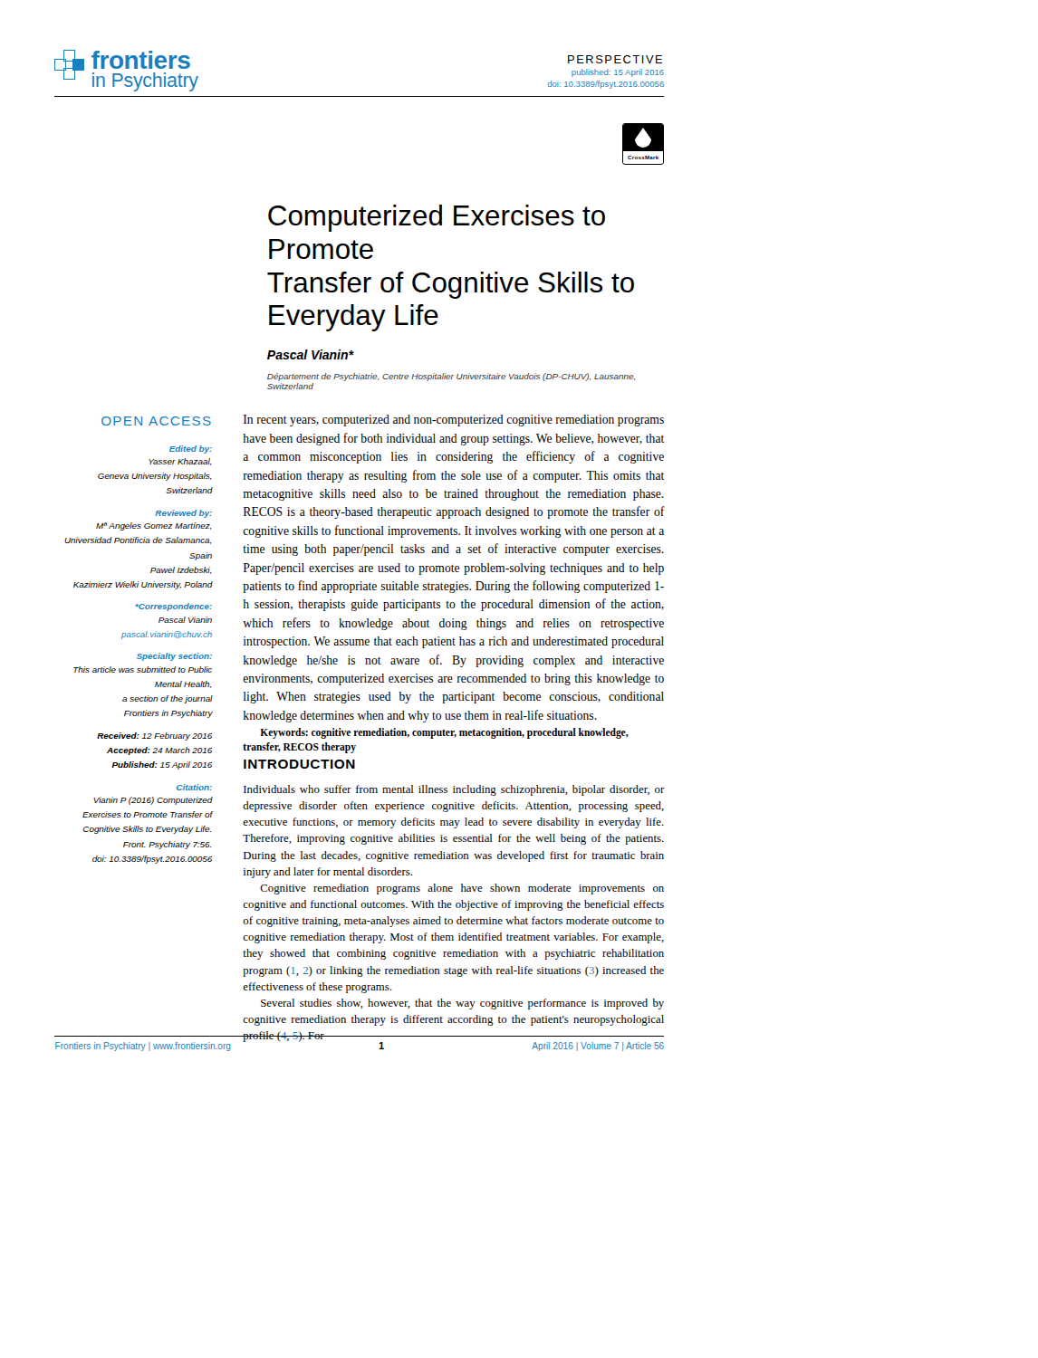frontiers
in Psychiatry
Perspective
published: 15 April 2016
doi: 10.3389/fpsyt.2016.00056
CrossMark
Computerized Exercises to Promote
Transfer of Cognitive Skills to
Everyday Life
Pascal Vianin*
Département de Psychiatrie, Centre Hospitalier Universitaire Vaudois (DP-CHUV), Lausanne, Switzerland
OPEN ACCESS
Edited by:
Yasser Khazaal,
Geneva University Hospitals,
Switzerland
Reviewed by:
Mª Angeles Gomez Martínez,
Universidad Pontificia de Salamanca,
Spain
Pawel Izdebski,
Kazimierz Wielki University, Poland
*Correspondence:
Pascal Vianin
pascal.vianin@chuv.ch
Specialty section:
This article was submitted to Public
Mental Health,
a section of the journal
Frontiers in Psychiatry
Received: 12 February 2016
Accepted: 24 March 2016
Published: 15 April 2016
Citation:
Vianin P (2016) Computerized
Exercises to Promote Transfer of
Cognitive Skills to Everyday Life.
Front. Psychiatry 7:56.
doi: 10.3389/fpsyt.2016.00056
In recent years, computerized and non-computerized cognitive remediation programs have been designed for both individual and group settings. We believe, however, that a common misconception lies in considering the efficiency of a cognitive remediation therapy as resulting from the sole use of a computer. This omits that metacognitive skills need also to be trained throughout the remediation phase. RECOS is a theory-based therapeutic approach designed to promote the transfer of cognitive skills to functional improvements. It involves working with one person at a time using both paper/pencil tasks and a set of interactive computer exercises. Paper/pencil exercises are used to promote problem-solving techniques and to help patients to find appropriate suitable strategies. During the following computerized 1-h session, therapists guide participants to the procedural dimension of the action, which refers to knowledge about doing things and relies on retrospective introspection. We assume that each patient has a rich and underestimated procedural knowledge he/she is not aware of. By providing complex and interactive environments, computerized exercises are recommended to bring this knowledge to light. When strategies used by the participant become conscious, conditional knowledge determines when and why to use them in real-life situations.
Keywords: cognitive remediation, computer, metacognition, procedural knowledge, transfer, RECOS therapy
INTRODUCTION
Individuals who suffer from mental illness including schizophrenia, bipolar disorder, or depressive disorder often experience cognitive deficits. Attention, processing speed, executive functions, or memory deficits may lead to severe disability in everyday life. Therefore, improving cognitive abilities is essential for the well being of the patients. During the last decades, cognitive remediation was developed first for traumatic brain injury and later for mental disorders.
Cognitive remediation programs alone have shown moderate improvements on cognitive and functional outcomes. With the objective of improving the beneficial effects of cognitive training, meta-analyses aimed to determine what factors moderate outcome to cognitive remediation therapy. Most of them identified treatment variables. For example, they showed that combining cognitive remediation with a psychiatric rehabilitation program (1, 2) or linking the remediation stage with real-life situations (3) increased the effectiveness of these programs.
Several studies show, however, that the way cognitive performance is improved by cognitive remediation therapy is different according to the patient's neuropsychological profile (4, 5). For
Frontiers in Psychiatry | www.frontiersin.org
1
April 2016 | Volume 7 | Article 56